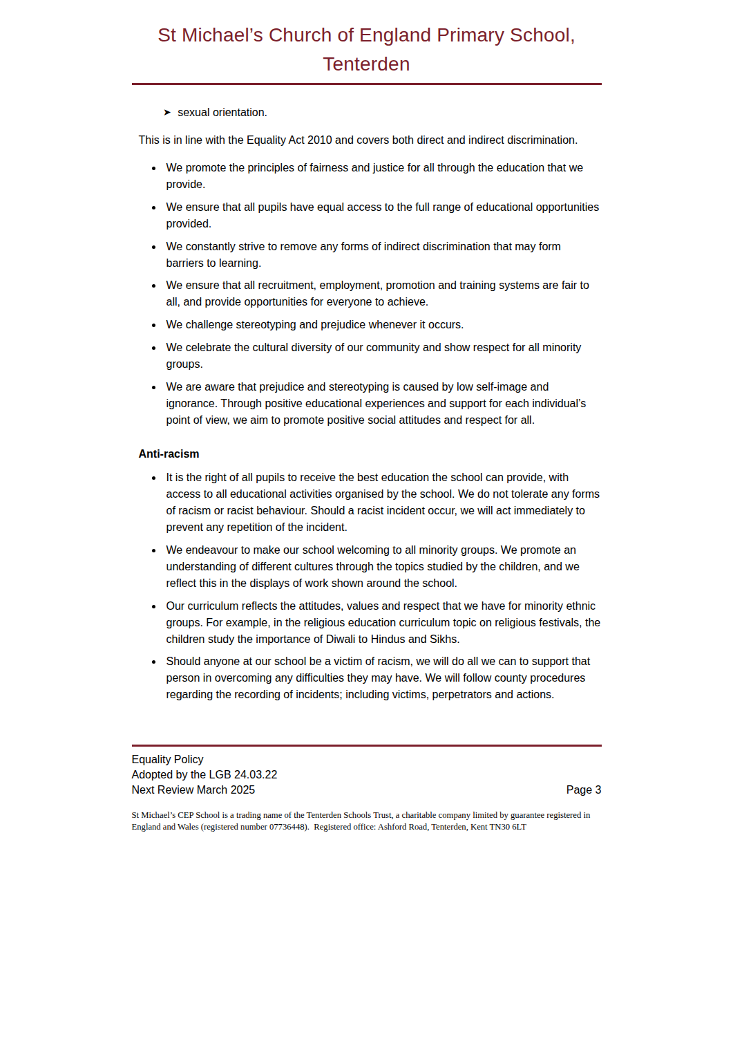St Michael’s Church of England Primary School, Tenterden
sexual orientation.
This is in line with the Equality Act 2010 and covers both direct and indirect discrimination.
We promote the principles of fairness and justice for all through the education that we provide.
We ensure that all pupils have equal access to the full range of educational opportunities provided.
We constantly strive to remove any forms of indirect discrimination that may form barriers to learning.
We ensure that all recruitment, employment, promotion and training systems are fair to all, and provide opportunities for everyone to achieve.
We challenge stereotyping and prejudice whenever it occurs.
We celebrate the cultural diversity of our community and show respect for all minority groups.
We are aware that prejudice and stereotyping is caused by low self-image and ignorance. Through positive educational experiences and support for each individual’s point of view, we aim to promote positive social attitudes and respect for all.
Anti-racism
It is the right of all pupils to receive the best education the school can provide, with access to all educational activities organised by the school. We do not tolerate any forms of racism or racist behaviour. Should a racist incident occur, we will act immediately to prevent any repetition of the incident.
We endeavour to make our school welcoming to all minority groups. We promote an understanding of different cultures through the topics studied by the children, and we reflect this in the displays of work shown around the school.
Our curriculum reflects the attitudes, values and respect that we have for minority ethnic groups. For example, in the religious education curriculum topic on religious festivals, the children study the importance of Diwali to Hindus and Sikhs.
Should anyone at our school be a victim of racism, we will do all we can to support that person in overcoming any difficulties they may have. We will follow county procedures regarding the recording of incidents; including victims, perpetrators and actions.
Equality Policy
Adopted by the LGB 24.03.22
Next Review March 2025 Page 3
St Michael’s CEP School is a trading name of the Tenterden Schools Trust, a charitable company limited by guarantee registered in England and Wales (registered number 07736448). Registered office: Ashford Road, Tenterden, Kent TN30 6LT